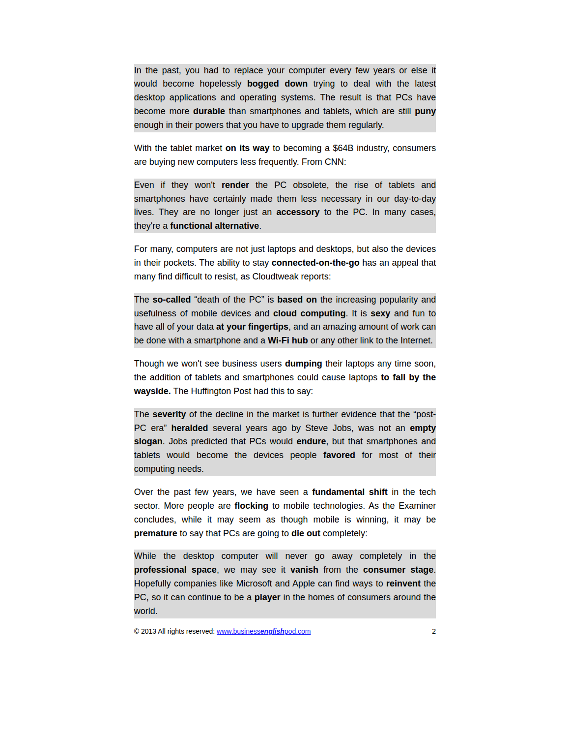In the past, you had to replace your computer every few years or else it would become hopelessly bogged down trying to deal with the latest desktop applications and operating systems. The result is that PCs have become more durable than smartphones and tablets, which are still puny enough in their powers that you have to upgrade them regularly.
With the tablet market on its way to becoming a $64B industry, consumers are buying new computers less frequently. From CNN:
Even if they won't render the PC obsolete, the rise of tablets and smartphones have certainly made them less necessary in our day-to-day lives. They are no longer just an accessory to the PC. In many cases, they're a functional alternative.
For many, computers are not just laptops and desktops, but also the devices in their pockets. The ability to stay connected-on-the-go has an appeal that many find difficult to resist, as Cloudtweak reports:
The so-called “death of the PC” is based on the increasing popularity and usefulness of mobile devices and cloud computing. It is sexy and fun to have all of your data at your fingertips, and an amazing amount of work can be done with a smartphone and a Wi-Fi hub or any other link to the Internet.
Though we won't see business users dumping their laptops any time soon, the addition of tablets and smartphones could cause laptops to fall by the wayside. The Huffington Post had this to say:
The severity of the decline in the market is further evidence that the “post-PC era” heralded several years ago by Steve Jobs, was not an empty slogan. Jobs predicted that PCs would endure, but that smartphones and tablets would become the devices people favored for most of their computing needs.
Over the past few years, we have seen a fundamental shift in the tech sector. More people are flocking to mobile technologies. As the Examiner concludes, while it may seem as though mobile is winning, it may be premature to say that PCs are going to die out completely:
While the desktop computer will never go away completely in the professional space, we may see it vanish from the consumer stage. Hopefully companies like Microsoft and Apple can find ways to reinvent the PC, so it can continue to be a player in the homes of consumers around the world.
© 2013 All rights reserved: www.businessenglishpod.com
2